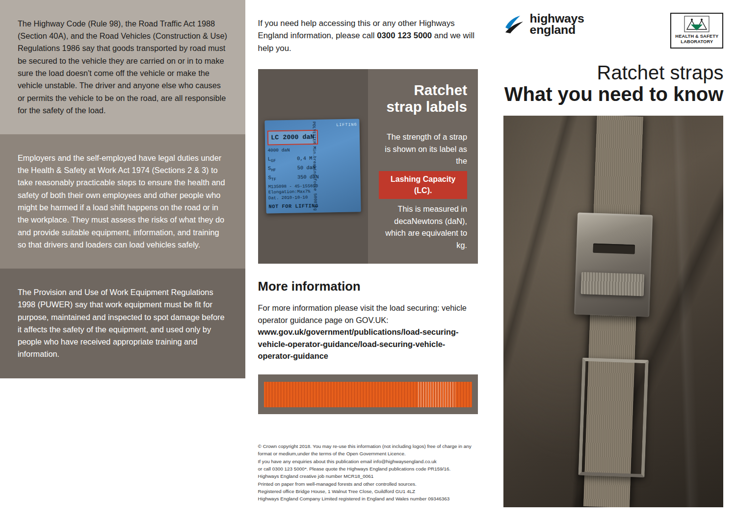The Highway Code (Rule 98), the Road Traffic Act 1988 (Section 40A), and the Road Vehicles (Construction & Use) Regulations 1986 say that goods transported by road must be secured to the vehicle they are carried on or in to make sure the load doesn't come off the vehicle or make the vehicle unstable. The driver and anyone else who causes or permits the vehicle to be on the road, are all responsible for the safety of the load.
Employers and the self-employed have legal duties under the Health & Safety at Work Act 1974 (Sections 2 & 3) to take reasonably practicable steps to ensure the health and safety of both their own employees and other people who might be harmed if a load shift happens on the road or in the workplace. They must assess the risks of what they do and provide suitable equipment, information, and training so that drivers and loaders can load vehicles safely.
The Provision and Use of Work Equipment Regulations 1998 (PUWER) say that work equipment must be fit for purpose, maintained and inspected to spot damage before it affects the safety of the equipment, and used only by people who have received appropriate training and information.
If you need help accessing this or any other Highways England information, please call 0300 123 5000 and we will help you.
LIFTING
LC 2000 daN
4000 daN
LGF 0,4 M SHF 50 daN STF 350 daN
M135098 - 45-155690
Elongation:Max7%
Dat. 2010-10-10
NOT FOR LIFTING
POLYESTER Min.breaking force 5000 kg
Ratchet strap labels
The strength of a strap is shown on its label as the
Lashing Capacity (LC).
This is measured in decaNewtons (daN), which are equivalent to kg.
More information
For more information please visit the load securing: vehicle operator guidance page on GOV.UK: www.gov.uk/government/publications/load-securing-vehicle-operator-guidance/load-securing-vehicle-operator-guidance
© Crown copyright 2018. You may re-use this information (not including logos) free of charge in any format or medium,under the terms of the Open Government Licence.
If you have any enquiries about this publication email info@highwaysengland.co.uk
or call 0300 123 5000*. Please quote the Highways England publications code PR159/16.
Highways England creative job number MCR18_0061
Printed on paper from well-managed forests and other controlled sources.
Registered office Bridge House, 1 Walnut Tree Close, Guildford GU1 4LZ
Highways England Company Limited registered in England and Wales number 09346363
highways
england
HEALTH & SAFETY
LABORATORY
Ratchet straps What you need to know